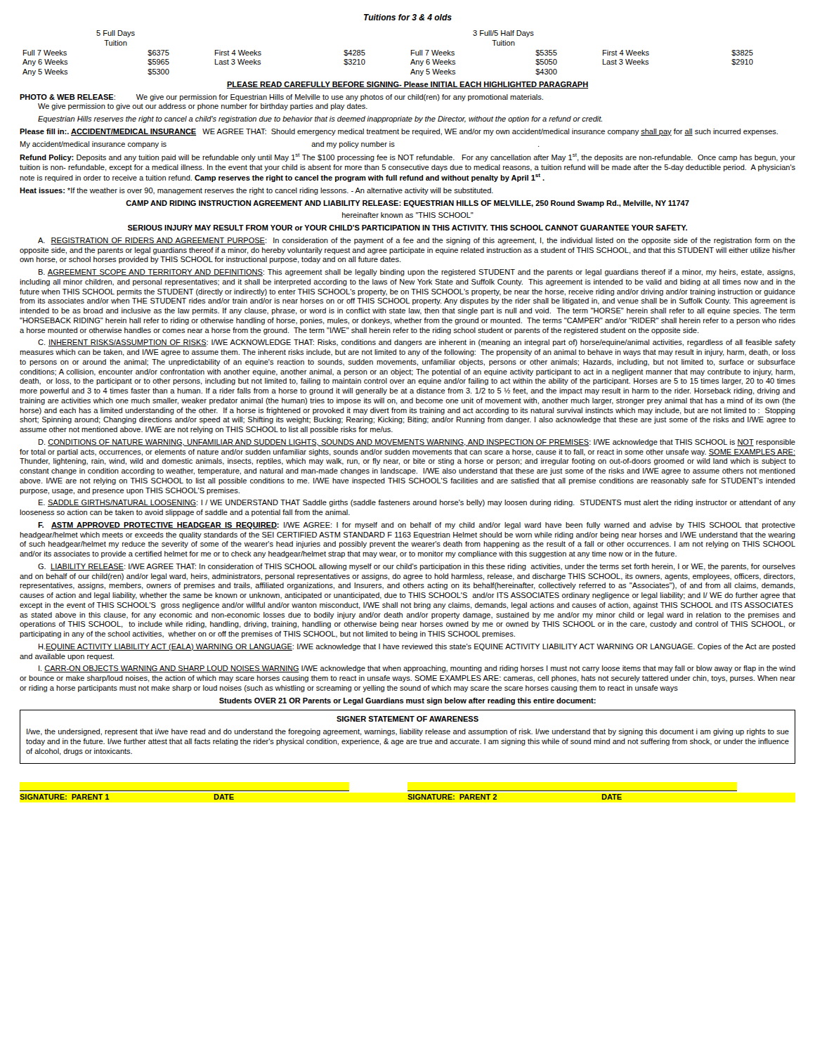Tuitions for 3 & 4 olds
| 5 Full Days | | 3 Full/5 Half Days | |
| Tuition | | Tuition | |
| Full 7 Weeks | $6375 | First 4 Weeks | $4285 | Full 7 Weeks | $5355 | First 4 Weeks | $3825 |
| Any 6 Weeks | $5965 | Last 3 Weeks | $3210 | Any 6 Weeks | $5050 | Last 3 Weeks | $2910 |
| Any 5 Weeks | $5300 | | | Any 5 Weeks | $4300 | | |
PLEASE READ CAREFULLY BEFORE SIGNING- Please INITIAL EACH HIGHLIGHTED PARAGRAPH
PHOTO & WEB RELEASE: We give our permission for Equestrian Hills of Melville to use any photos of our child(ren) for any promotional materials.
We give permission to give out our address or phone number for birthday parties and play dates.
Equestrian Hills reserves the right to cancel a child's registration due to behavior that is deemed inappropriate by the Director, without the option for a refund or credit.
Please fill in:. ACCIDENT/MEDICAL INSURANCE WE AGREE THAT: Should emergency medical treatment be required, WE and/or my own accident/medical insurance company shall pay for all such incurred expenses.
My accident/medical insurance company is and my policy number is .
Refund Policy: Deposits and any tuition paid will be refundable only until May 1st The $100 processing fee is NOT refundable. For any cancellation after May 1st, the deposits are non-refundable. Once camp has begun, your tuition is non- refundable, except for a medical illness. In the event that your child is absent for more than 5 consecutive days due to medical reasons, a tuition refund will be made after the 5-day deductible period. A physician's note is required in order to receive a tuition refund. Camp reserves the right to cancel the program with full refund and without penalty by April 1st .
Heat issues: *If the weather is over 90, management reserves the right to cancel riding lessons. - An alternative activity will be substituted.
CAMP AND RIDING INSTRUCTION AGREEMENT AND LIABILITY RELEASE: EQUESTRIAN HILLS OF MELVILLE, 250 Round Swamp Rd., Melville, NY 11747
hereinafter known as "THIS SCHOOL"
SERIOUS INJURY MAY RESULT FROM YOUR or YOUR CHILD'S PARTICIPATION IN THIS ACTIVITY. THIS SCHOOL CANNOT GUARANTEE YOUR SAFETY.
A. REGISTRATION OF RIDERS AND AGREEMENT PURPOSE: In consideration of the payment of a fee and the signing of this agreement, I, the individual listed on the opposite side of the registration form on the opposite side, and the parents or legal guardians thereof if a minor, do hereby voluntarily request and agree participate in equine related instruction as a student of THIS SCHOOL, and that this STUDENT will either utilize his/her own horse, or school horses provided by THIS SCHOOL for instructional purpose, today and on all future dates.
B. AGREEMENT SCOPE AND TERRITORY AND DEFINITIONS: This agreement shall be legally binding upon the registered STUDENT and the parents or legal guardians thereof if a minor, my heirs, estate, assigns, including all minor children, and personal representatives; and it shall be interpreted according to the laws of New York State and Suffolk County. This agreement is intended to be valid and biding at all times now and in the future when THIS SCHOOL permits the STUDENT (directly or indirectly) to enter THIS SCHOOL's property, be on THIS SCHOOL's property, be near the horse, receive riding and/or driving and/or training instruction or guidance from its associates and/or when THE STUDENT rides and/or train and/or is near horses on or off THIS SCHOOL property. Any disputes by the rider shall be litigated in, and venue shall be in Suffolk County. This agreement is intended to be as broad and inclusive as the law permits. If any clause, phrase, or word is in conflict with state law, then that single part is null and void. The term "HORSE" herein shall refer to all equine species. The term "HORSEBACK RIDING" herein hall refer to riding or otherwise handling of horse, ponies, mules, or donkeys, whether from the ground or mounted. The terms "CAMPER" and/or "RIDER" shall herein refer to a person who rides a horse mounted or otherwise handles or comes near a horse from the ground. The term "I/WE" shall herein refer to the riding school student or parents of the registered student on the opposite side.
C. INHERENT RISKS/ASSUMPTION OF RISKS: I/WE ACKNOWLEDGE THAT: Risks, conditions and dangers are inherent in (meaning an integral part of) horse/equine/animal activities, regardless of all feasible safety measures which can be taken, and I/WE agree to assume them. The inherent risks include, but are not limited to any of the following: The propensity of an animal to behave in ways that may result in injury, harm, death, or loss to persons on or around the animal; The unpredictability of an equine's reaction to sounds, sudden movements, unfamiliar objects, persons or other animals; Hazards, including, but not limited to, surface or subsurface conditions; A collision, encounter and/or confrontation with another equine, another animal, a person or an object; The potential of an equine activity participant to act in a negligent manner that may contribute to injury, harm, death, or loss, to the participant or to other persons, including but not limited to, failing to maintain control over an equine and/or failing to act within the ability of the participant. Horses are 5 to 15 times larger, 20 to 40 times more powerful and 3 to 4 times faster than a human. If a rider falls from a horse to ground it will generally be at a distance from 3. 1/2 to 5 ½ feet, and the impact may result in harm to the rider. Horseback riding, driving and training are activities which one much smaller, weaker predator animal (the human) tries to impose its will on, and become one unit of movement with, another much larger, stronger prey animal that has a mind of its own (the horse) and each has a limited understanding of the other. If a horse is frightened or provoked it may divert from its training and act according to its natural survival instincts which may include, but are not limited to : Stopping short; Spinning around; Changing directions and/or speed at will; Shifting its weight; Bucking; Rearing; Kicking; Biting; and/or Running from danger. I also acknowledge that these are just some of the risks and I/WE agree to assume other not mentioned above. I/WE are not relying on THIS SCHOOL to list all possible risks for me/us.
D. CONDITIONS OF NATURE WARNING, UNFAMILIAR AND SUDDEN LIGHTS, SOUNDS AND MOVEMENTS WARNING, AND INSPECTION OF PREMISES: I/WE acknowledge that THIS SCHOOL is NOT responsible for total or partial acts, occurrences, or elements of nature and/or sudden unfamiliar sights, sounds and/or sudden movements that can scare a horse, cause it to fall, or react in some other unsafe way. SOME EXAMPLES ARE: Thunder, lightening, rain, wind, wild and domestic animals, insects, reptiles, which may walk, run, or fly near, or bite or sting a horse or person; and irregular footing on out-of-doors groomed or wild land which is subject to constant change in condition according to weather, temperature, and natural and man-made changes in landscape. I/WE also understand that these are just some of the risks and I/WE agree to assume others not mentioned above. I/WE are not relying on THIS SCHOOL to list all possible conditions to me. I/WE have inspected THIS SCHOOL'S facilities and are satisfied that all premise conditions are reasonably safe for STUDENT's intended purpose, usage, and presence upon THIS SCHOOL'S premises.
E. SADDLE GIRTHS/NATURAL LOOSENING: I / WE UNDERSTAND THAT Saddle girths (saddle fasteners around horse's belly) may loosen during riding. STUDENTS must alert the riding instructor or attendant of any looseness so action can be taken to avoid slippage of saddle and a potential fall from the animal.
F. ASTM APPROVED PROTECTIVE HEADGEAR IS REQUIRED: I/WE AGREE: I for myself and on behalf of my child and/or legal ward have been fully warned and advise by THIS SCHOOL that protective headgear/helmet which meets or exceeds the quality standards of the SEI CERTIFIED ASTM STANDARD F 1163 Equestrian Helmet should be worn while riding and/or being near horses and I/WE understand that the wearing of such headgear/helmet my reduce the severity of some of the wearer's head injuries and possibly prevent the wearer's death from happening as the result of a fall or other occurrences. I am not relying on THIS SCHOOL and/or its associates to provide a certified helmet for me or to check any headgear/helmet strap that may wear, or to monitor my compliance with this suggestion at any time now or in the future.
G. LIABILITY RELEASE: I/WE AGREE THAT: In consideration of THIS SCHOOL allowing myself or our child's participation in this these riding activities, under the terms set forth herein, I or WE, the parents, for ourselves and on behalf of our child(ren) and/or legal ward, heirs, administrators, personal representatives or assigns, do agree to hold harmless, release, and discharge THIS SCHOOL, its owners, agents, employees, officers, directors, representatives, assigns, members, owners of premises and trails, affiliated organizations, and Insurers, and others acting on its behalf(hereinafter, collectively referred to as "Associates"), of and from all claims, demands, causes of action and legal liability, whether the same be known or unknown, anticipated or unanticipated, due to THIS SCHOOL'S and/or ITS ASSOCIATES ordinary negligence or legal liability; and I/ WE do further agree that except in the event of THIS SCHOOL'S gross negligence and/or willful and/or wanton misconduct, I/WE shall not bring any claims, demands, legal actions and causes of action, against THIS SCHOOL and ITS ASSOCIATES as stated above in this clause, for any economic and non-economic losses due to bodily injury and/or death and/or property damage, sustained by me and/or my minor child or legal ward in relation to the premises and operations of THIS SCHOOL, to include while riding, handling, driving, training, handling or otherwise being near horses owned by me or owned by THIS SCHOOL or in the care, custody and control of THIS SCHOOL, or participating in any of the school activities, whether on or off the premises of THIS SCHOOL, but not limited to being in THIS SCHOOL premises.
H.EQUINE ACTIVITY LIABILITY ACT (EALA) WARNING OR LANGUAGE: I/WE acknowledge that I have reviewed this state's EQUINE ACTIVITY LIABILITY ACT WARNING OR LANGUAGE. Copies of the Act are posted and available upon request.
I. CARR-ON OBJECTS WARNING AND SHARP LOUD NOISES WARNING I/WE acknowledge that when approaching, mounting and riding horses I must not carry loose items that may fall or blow away or flap in the wind or bounce or make sharp/loud noises, the action of which may scare horses causing them to react in unsafe ways. SOME EXAMPLES ARE: cameras, cell phones, hats not securely tattered under chin, toys, purses. When near or riding a horse participants must not make sharp or loud noises (such as whistling or screaming or yelling the sound of which may scare the scare horses causing them to react in unsafe ways
Students OVER 21 OR Parents or Legal Guardians must sign below after reading this entire document:
SIGNER STATEMENT OF AWARENESS
I/we, the undersigned, represent that i/we have read and do understand the foregoing agreement, warnings, liability release and assumption of risk. I/we understand that by signing this document i am giving up rights to sue today and in the future. I/we further attest that all facts relating the rider's physical condition, experience, & age are true and accurate. I am signing this while of sound mind and not suffering from shock, or under the influence of alcohol, drugs or intoxicants.
SIGNATURE: PARENT 1
DATE
SIGNATURE: PARENT 2
DATE